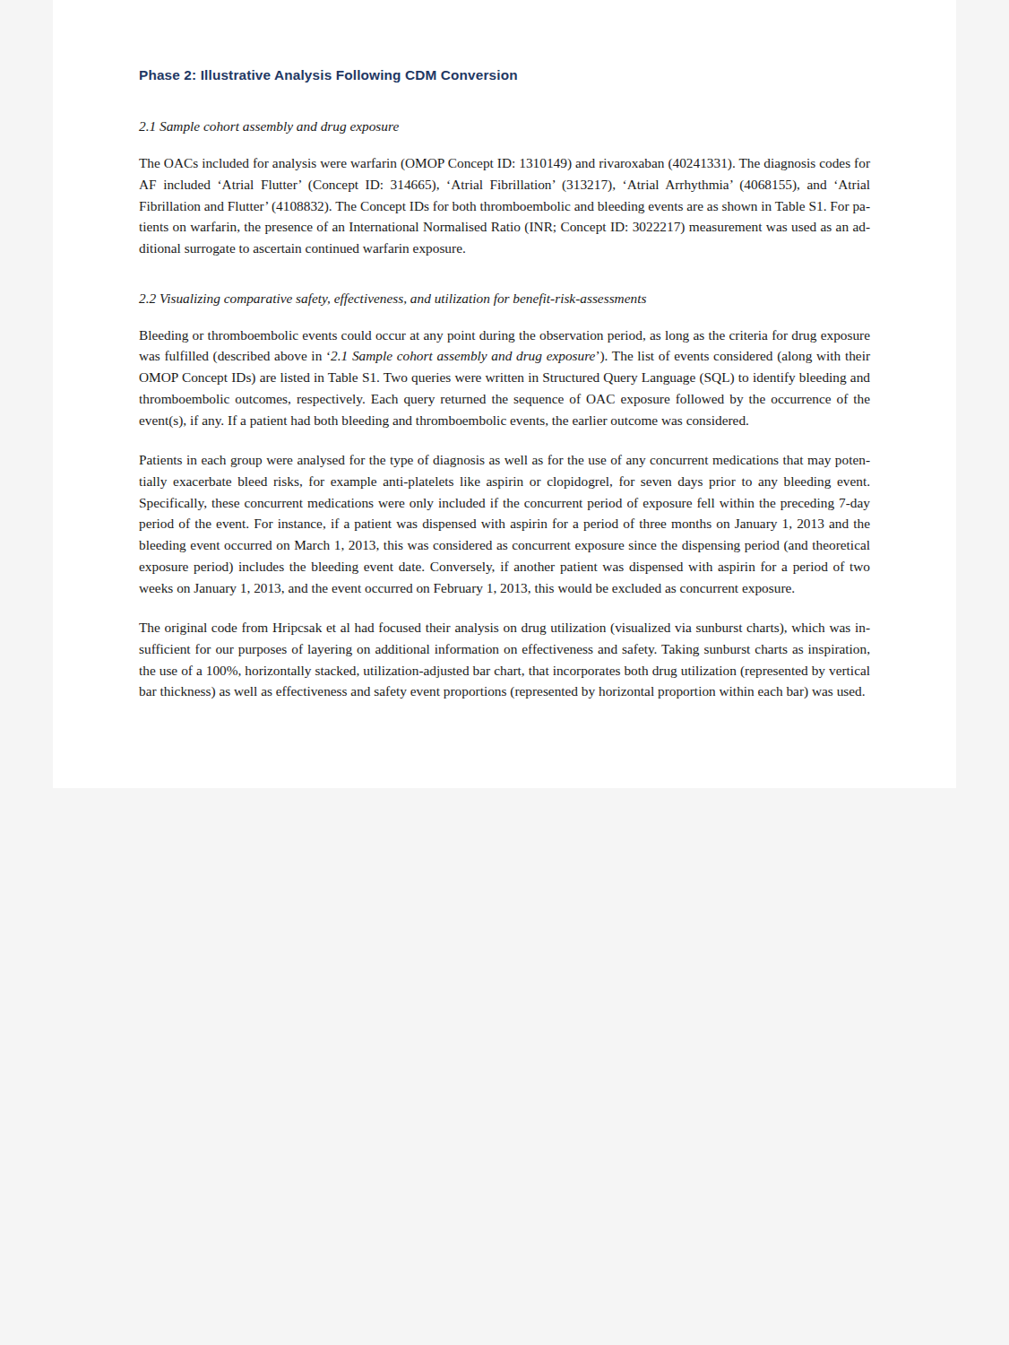Phase 2: Illustrative Analysis Following CDM Conversion
2.1 Sample cohort assembly and drug exposure
The OACs included for analysis were warfarin (OMOP Concept ID: 1310149) and rivaroxaban (40241331). The diagnosis codes for AF included ‘Atrial Flutter’ (Concept ID: 314665), ‘Atrial Fibrillation’ (313217), ‘Atrial Arrhythmia’ (4068155), and ‘Atrial Fibrillation and Flutter’ (4108832). The Concept IDs for both thromboembolic and bleeding events are as shown in Table S1. For patients on warfarin, the presence of an International Normalised Ratio (INR; Concept ID: 3022217) measurement was used as an additional surrogate to ascertain continued warfarin exposure.
2.2 Visualizing comparative safety, effectiveness, and utilization for benefit-risk-assessments
Bleeding or thromboembolic events could occur at any point during the observation period, as long as the criteria for drug exposure was fulfilled (described above in ‘2.1 Sample cohort assembly and drug exposure’). The list of events considered (along with their OMOP Concept IDs) are listed in Table S1. Two queries were written in Structured Query Language (SQL) to identify bleeding and thromboembolic outcomes, respectively. Each query returned the sequence of OAC exposure followed by the occurrence of the event(s), if any. If a patient had both bleeding and thromboembolic events, the earlier outcome was considered.
Patients in each group were analysed for the type of diagnosis as well as for the use of any concurrent medications that may potentially exacerbate bleed risks, for example anti-platelets like aspirin or clopidogrel, for seven days prior to any bleeding event. Specifically, these concurrent medications were only included if the concurrent period of exposure fell within the preceding 7-day period of the event. For instance, if a patient was dispensed with aspirin for a period of three months on January 1, 2013 and the bleeding event occurred on March 1, 2013, this was considered as concurrent exposure since the dispensing period (and theoretical exposure period) includes the bleeding event date. Conversely, if another patient was dispensed with aspirin for a period of two weeks on January 1, 2013, and the event occurred on February 1, 2013, this would be excluded as concurrent exposure.
The original code from Hripcsak et al had focused their analysis on drug utilization (visualized via sunburst charts), which was insufficient for our purposes of layering on additional information on effectiveness and safety. Taking sunburst charts as inspiration, the use of a 100%, horizontally stacked, utilization-adjusted bar chart, that incorporates both drug utilization (represented by vertical bar thickness) as well as effectiveness and safety event proportions (represented by horizontal proportion within each bar) was used.